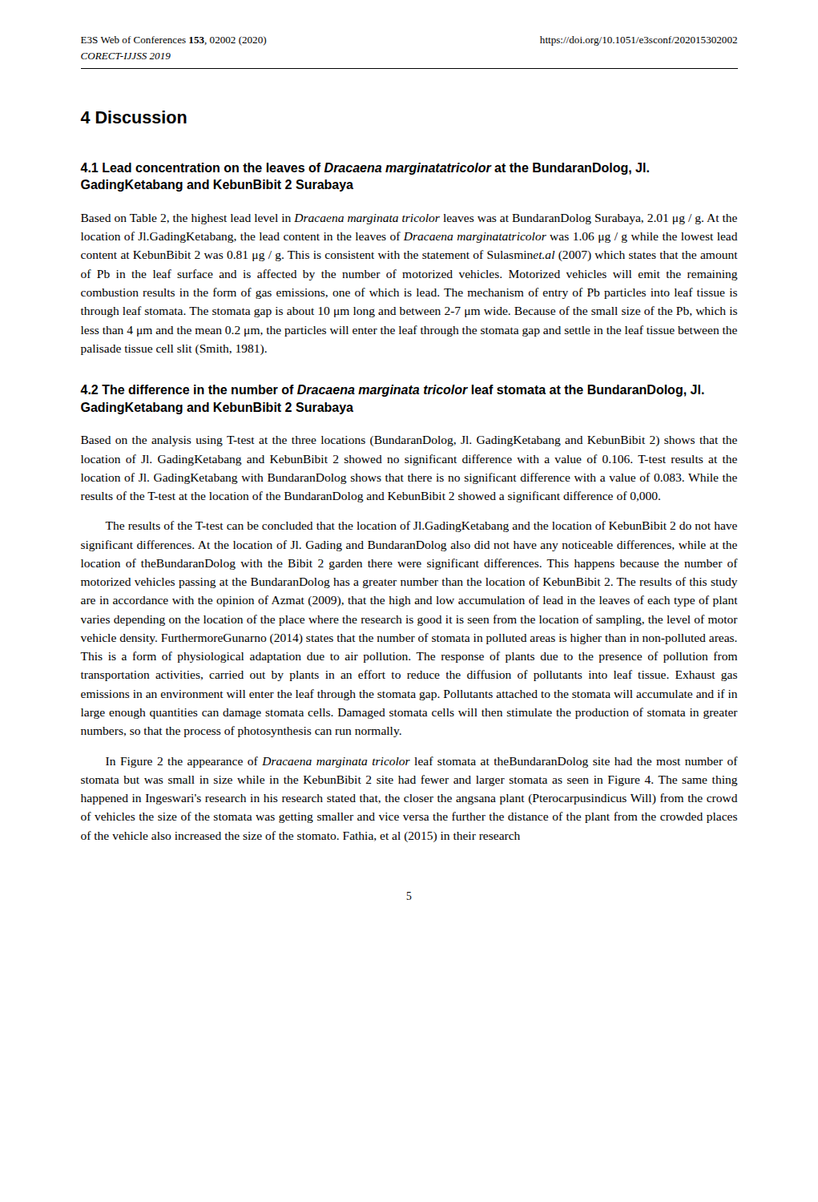E3S Web of Conferences 153, 02002 (2020)
CORECT-IJJSS 2019
https://doi.org/10.1051/e3sconf/202015302002
4 Discussion
4.1 Lead concentration on the leaves of Dracaena marginatatricolor at the BundaranDolog, Jl. GadingKetabang and KebunBibit 2 Surabaya
Based on Table 2, the highest lead level in Dracaena marginata tricolor leaves was at BundaranDolog Surabaya, 2.01 μg / g. At the location of Jl.GadingKetabang, the lead content in the leaves of Dracaena marginatatricolor was 1.06 μg / g while the lowest lead content at KebunBibit 2 was 0.81 μg / g. This is consistent with the statement of Sulasminet.al (2007) which states that the amount of Pb in the leaf surface and is affected by the number of motorized vehicles. Motorized vehicles will emit the remaining combustion results in the form of gas emissions, one of which is lead. The mechanism of entry of Pb particles into leaf tissue is through leaf stomata. The stomata gap is about 10 μm long and between 2-7 μm wide. Because of the small size of the Pb, which is less than 4 μm and the mean 0.2 μm, the particles will enter the leaf through the stomata gap and settle in the leaf tissue between the palisade tissue cell slit (Smith, 1981).
4.2 The difference in the number of Dracaena marginata tricolor leaf stomata at the BundaranDolog, Jl. GadingKetabang and KebunBibit 2 Surabaya
Based on the analysis using T-test at the three locations (BundaranDolog, Jl. GadingKetabang and KebunBibit 2) shows that the location of Jl. GadingKetabang and KebunBibit 2 showed no significant difference with a value of 0.106. T-test results at the location of Jl. GadingKetabang with BundaranDolog shows that there is no significant difference with a value of 0.083. While the results of the T-test at the location of the BundaranDolog and KebunBibit 2 showed a significant difference of 0,000.
The results of the T-test can be concluded that the location of Jl.GadingKetabang and the location of KebunBibit 2 do not have significant differences. At the location of Jl. Gading and BundaranDolog also did not have any noticeable differences, while at the location of theBundaranDolog with the Bibit 2 garden there were significant differences. This happens because the number of motorized vehicles passing at the BundaranDolog has a greater number than the location of KebunBibit 2. The results of this study are in accordance with the opinion of Azmat (2009), that the high and low accumulation of lead in the leaves of each type of plant varies depending on the location of the place where the research is good it is seen from the location of sampling, the level of motor vehicle density. FurthermoreGunarno (2014) states that the number of stomata in polluted areas is higher than in non-polluted areas. This is a form of physiological adaptation due to air pollution. The response of plants due to the presence of pollution from transportation activities, carried out by plants in an effort to reduce the diffusion of pollutants into leaf tissue. Exhaust gas emissions in an environment will enter the leaf through the stomata gap. Pollutants attached to the stomata will accumulate and if in large enough quantities can damage stomata cells. Damaged stomata cells will then stimulate the production of stomata in greater numbers, so that the process of photosynthesis can run normally.
In Figure 2 the appearance of Dracaena marginata tricolor leaf stomata at theBundaranDolog site had the most number of stomata but was small in size while in the KebunBibit 2 site had fewer and larger stomata as seen in Figure 4. The same thing happened in Ingeswari's research in his research stated that, the closer the angsana plant (Pterocarpusindicus Will) from the crowd of vehicles the size of the stomata was getting smaller and vice versa the further the distance of the plant from the crowded places of the vehicle also increased the size of the stomato. Fathia, et al (2015) in their research
5